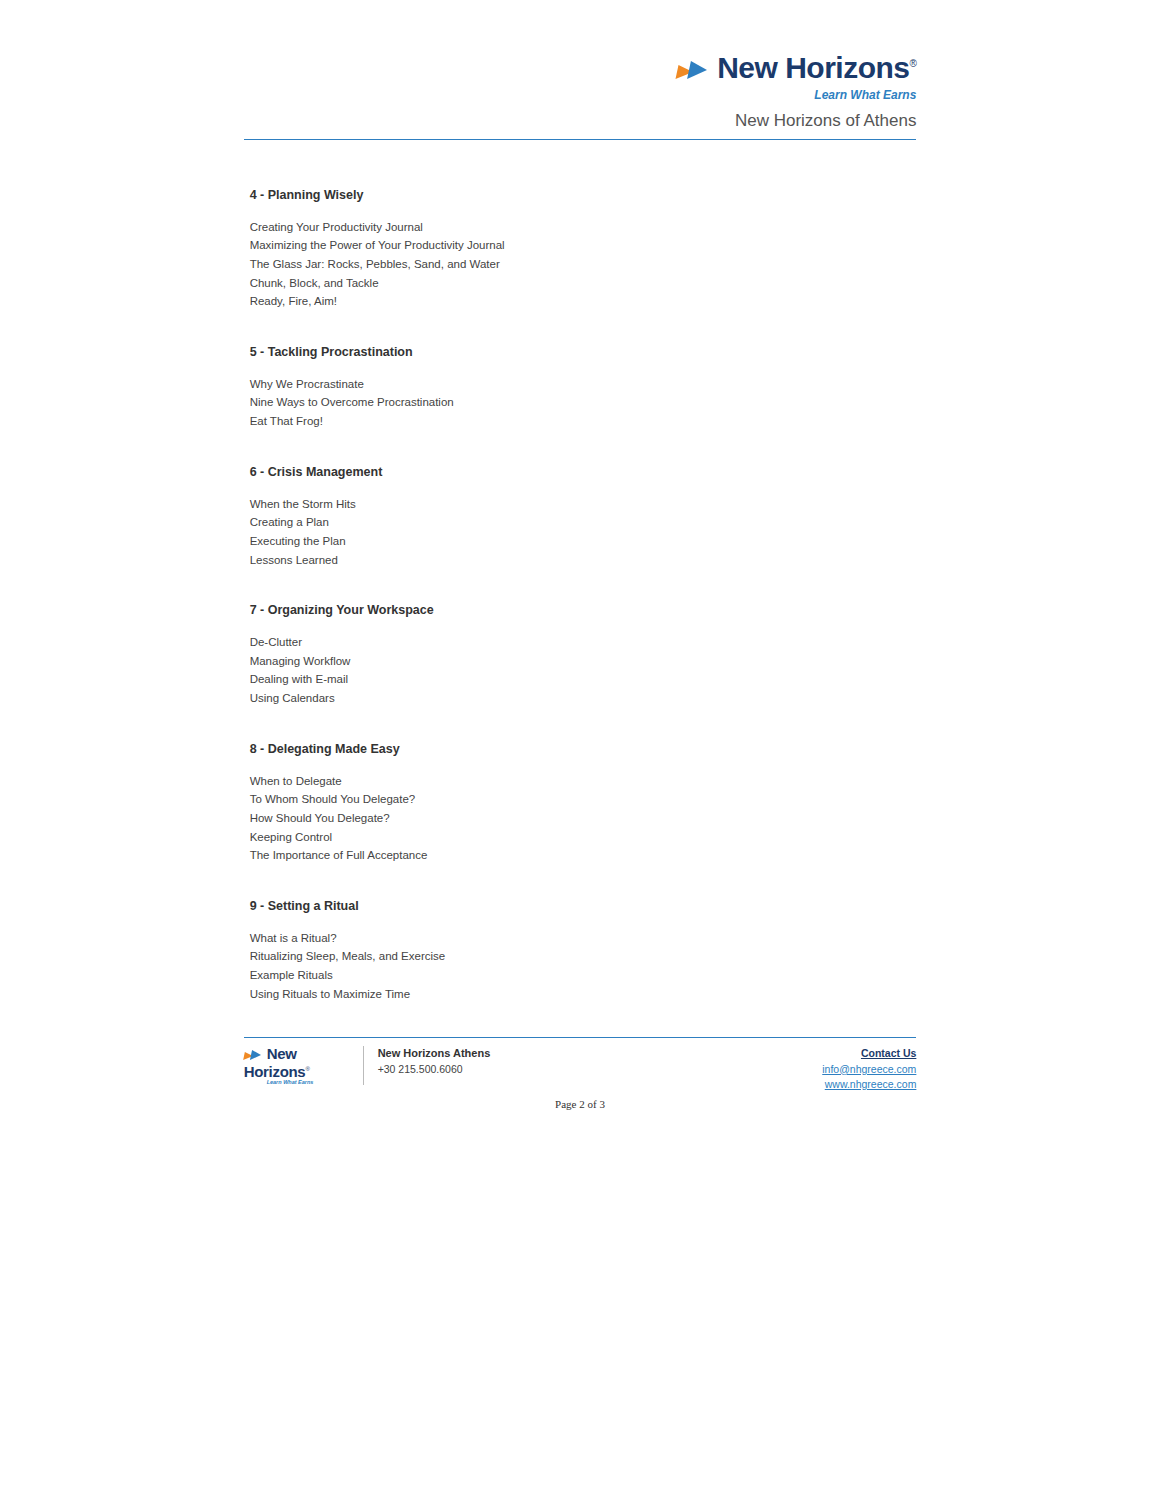New Horizons®
Learn What Earns
New Horizons of Athens
4 - Planning Wisely
Creating Your Productivity Journal
Maximizing the Power of Your Productivity Journal
The Glass Jar: Rocks, Pebbles, Sand, and Water
Chunk, Block, and Tackle
Ready, Fire, Aim!
5 - Tackling Procrastination
Why We Procrastinate
Nine Ways to Overcome Procrastination
Eat That Frog!
6 - Crisis Management
When the Storm Hits
Creating a Plan
Executing the Plan
Lessons Learned
7 - Organizing Your Workspace
De-Clutter
Managing Workflow
Dealing with E-mail
Using Calendars
8 - Delegating Made Easy
When to Delegate
To Whom Should You Delegate?
How Should You Delegate?
Keeping Control
The Importance of Full Acceptance
9 - Setting a Ritual
What is a Ritual?
Ritualizing Sleep, Meals, and Exercise
Example Rituals
Using Rituals to Maximize Time
New Horizons®
Learn What Earns
New Horizons Athens
+30 215.500.6060
Contact Us
info@nhgreece.com www.nhgreece.com
Page 2 of 3